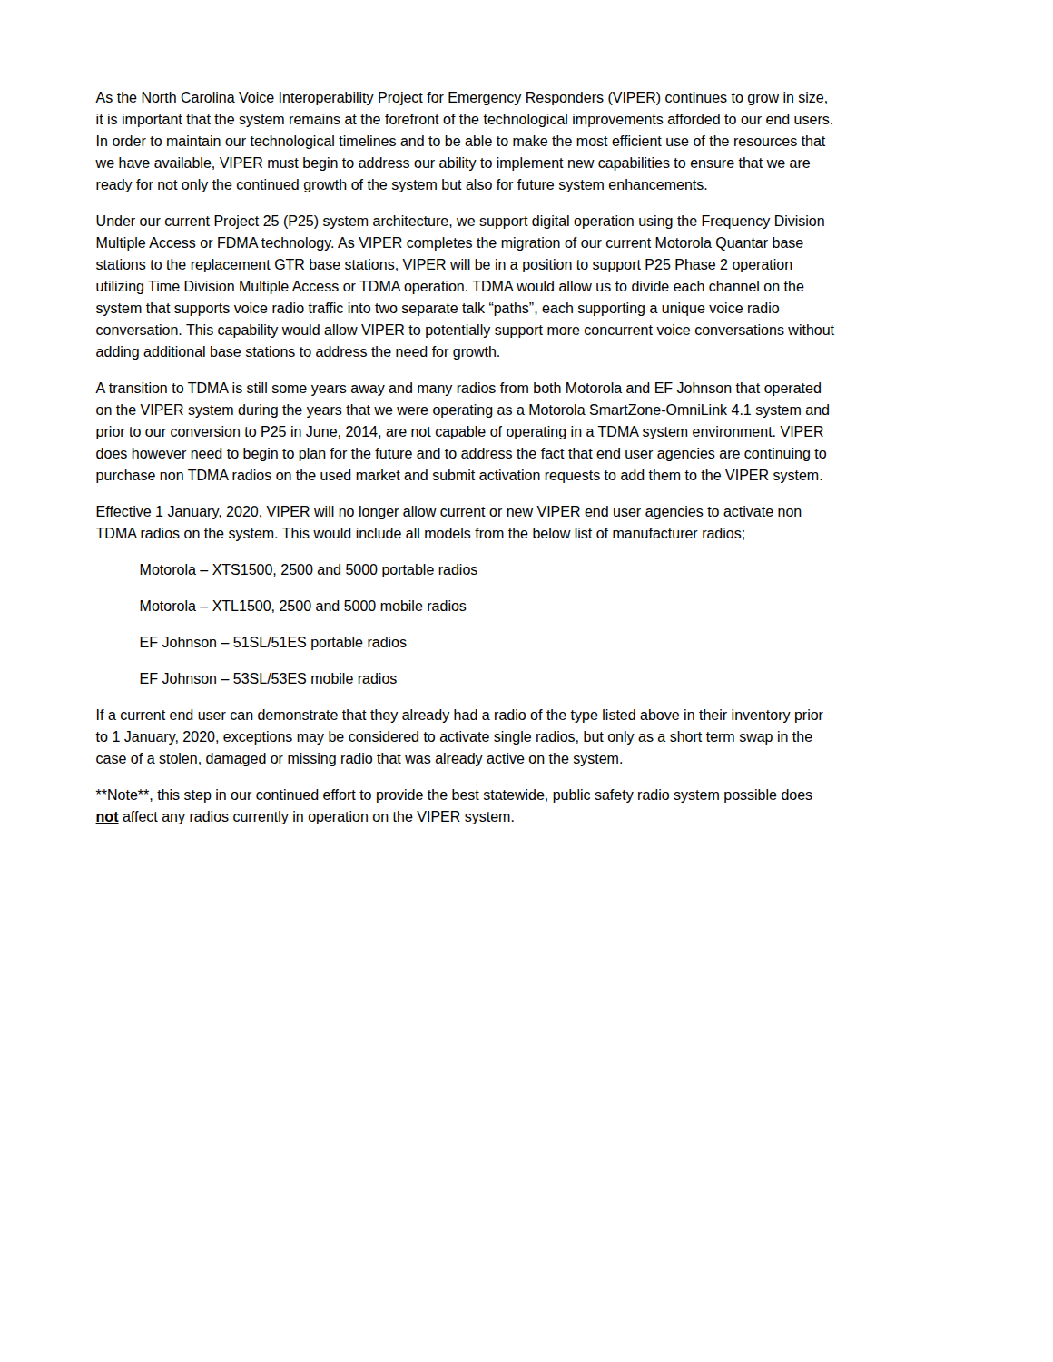As the North Carolina Voice Interoperability Project for Emergency Responders (VIPER) continues to grow in size, it is important that the system remains at the forefront of the technological improvements afforded to our end users. In order to maintain our technological timelines and to be able to make the most efficient use of the resources that we have available, VIPER must begin to address our ability to implement new capabilities to ensure that we are ready for not only the continued growth of the system but also for future system enhancements.
Under our current Project 25 (P25) system architecture, we support digital operation using the Frequency Division Multiple Access or FDMA technology. As VIPER completes the migration of our current Motorola Quantar base stations to the replacement GTR base stations, VIPER will be in a position to support P25 Phase 2 operation utilizing Time Division Multiple Access or TDMA operation. TDMA would allow us to divide each channel on the system that supports voice radio traffic into two separate talk “paths”, each supporting a unique voice radio conversation. This capability would allow VIPER to potentially support more concurrent voice conversations without adding additional base stations to address the need for growth.
A transition to TDMA is still some years away and many radios from both Motorola and EF Johnson that operated on the VIPER system during the years that we were operating as a Motorola SmartZone-OmniLink 4.1 system and prior to our conversion to P25 in June, 2014, are not capable of operating in a TDMA system environment. VIPER does however need to begin to plan for the future and to address the fact that end user agencies are continuing to purchase non TDMA radios on the used market and submit activation requests to add them to the VIPER system.
Effective 1 January, 2020, VIPER will no longer allow current or new VIPER end user agencies to activate non TDMA radios on the system. This would include all models from the below list of manufacturer radios;
Motorola – XTS1500, 2500 and 5000 portable radios
Motorola – XTL1500, 2500 and 5000 mobile radios
EF Johnson – 51SL/51ES portable radios
EF Johnson – 53SL/53ES mobile radios
If a current end user can demonstrate that they already had a radio of the type listed above in their inventory prior to 1 January, 2020, exceptions may be considered to activate single radios, but only as a short term swap in the case of a stolen, damaged or missing radio that was already active on the system.
**Note**, this step in our continued effort to provide the best statewide, public safety radio system possible does not affect any radios currently in operation on the VIPER system.